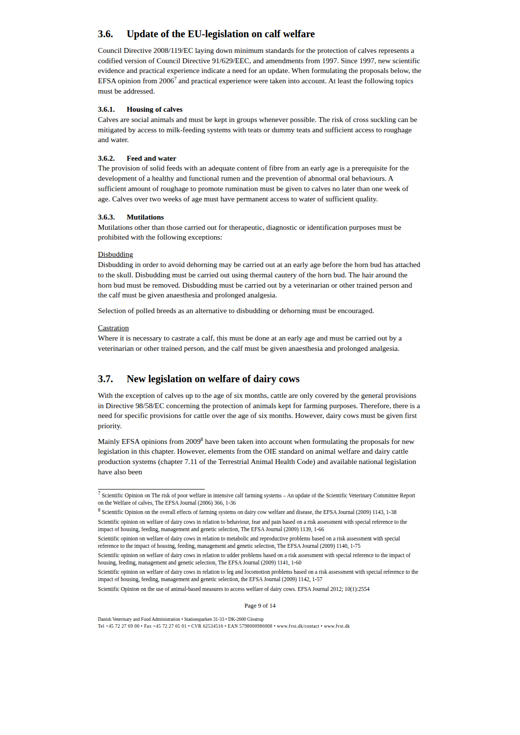3.6. Update of the EU-legislation on calf welfare
Council Directive 2008/119/EC laying down minimum standards for the protection of calves represents a codified version of Council Directive 91/629/EEC, and amendments from 1997. Since 1997, new scientific evidence and practical experience indicate a need for an update. When formulating the proposals below, the EFSA opinion from 20067 and practical experience were taken into account. At least the following topics must be addressed.
3.6.1. Housing of calves
Calves are social animals and must be kept in groups whenever possible. The risk of cross suckling can be mitigated by access to milk-feeding systems with teats or dummy teats and sufficient access to roughage and water.
3.6.2. Feed and water
The provision of solid feeds with an adequate content of fibre from an early age is a prerequisite for the development of a healthy and functional rumen and the prevention of abnormal oral behaviours. A sufficient amount of roughage to promote rumination must be given to calves no later than one week of age. Calves over two weeks of age must have permanent access to water of sufficient quality.
3.6.3. Mutilations
Mutilations other than those carried out for therapeutic, diagnostic or identification purposes must be prohibited with the following exceptions:
Disbudding
Disbudding in order to avoid dehorning may be carried out at an early age before the horn bud has attached to the skull. Disbudding must be carried out using thermal cautery of the horn bud. The hair around the horn bud must be removed. Disbudding must be carried out by a veterinarian or other trained person and the calf must be given anaesthesia and prolonged analgesia.
Selection of polled breeds as an alternative to disbudding or dehorning must be encouraged.
Castration
Where it is necessary to castrate a calf, this must be done at an early age and must be carried out by a veterinarian or other trained person, and the calf must be given anaesthesia and prolonged analgesia.
3.7. New legislation on welfare of dairy cows
With the exception of calves up to the age of six months, cattle are only covered by the general provisions in Directive 98/58/EC concerning the protection of animals kept for farming purposes. Therefore, there is a need for specific provisions for cattle over the age of six months. However, dairy cows must be given first priority.
Mainly EFSA opinions from 20098 have been taken into account when formulating the proposals for new legislation in this chapter. However, elements from the OIE standard on animal welfare and dairy cattle production systems (chapter 7.11 of the Terrestrial Animal Health Code) and available national legislation have also been
7 Scientific Opinion on The risk of poor welfare in intensive calf farming systems – An update of the Scientific Veterinary Committee Report on the Welfare of calves, The EFSA Journal (2006) 366, 1-36
8 Scientific Opinion on the overall effects of farming systems on dairy cow welfare and disease, the EFSA Journal (2009) 1143, 1-38
Scientific opinion on welfare of dairy cows in relation to behaviour, fear and pain based on a risk assessment with special reference to the impact of housing, feeding, management and genetic selection, The EFSA Journal (2009) 1139, 1-66
Scientific opinion on welfare of dairy cows in relation to metabolic and reproductive problems based on a risk assessment with special reference to the impact of housing, feeding, management and genetic selection, The EFSA Journal (2009) 1140, 1-75
Scientific opinion on welfare of dairy cows in relation to udder problems based on a risk assessment with special reference to the impact of housing, feeding, management and genetic selection, The EFSA Journal (2009) 1141, 1-60
Scientific opinion on welfare of dairy cows in relation to leg and locomotion problems based on a risk assessment with special reference to the impact of housing, feeding, management and genetic selection, the EFSA Journal (2009) 1142, 1-57
Scientific Opinion on the use of animal-based measures to access welfare of dairy cows. EFSA Journal 2012; 10(1):2554
Page 9 of 14
Danish Veterinary and Food Administration • Stationsparken 31-33 • DK-2600 Glostrup
Tel +45 72 27 69 00 • Fax +45 72 27 65 01 • CVR 62534516 • EAN 5798000986008 • www.fvst.dk/contact • www.fvst.dk